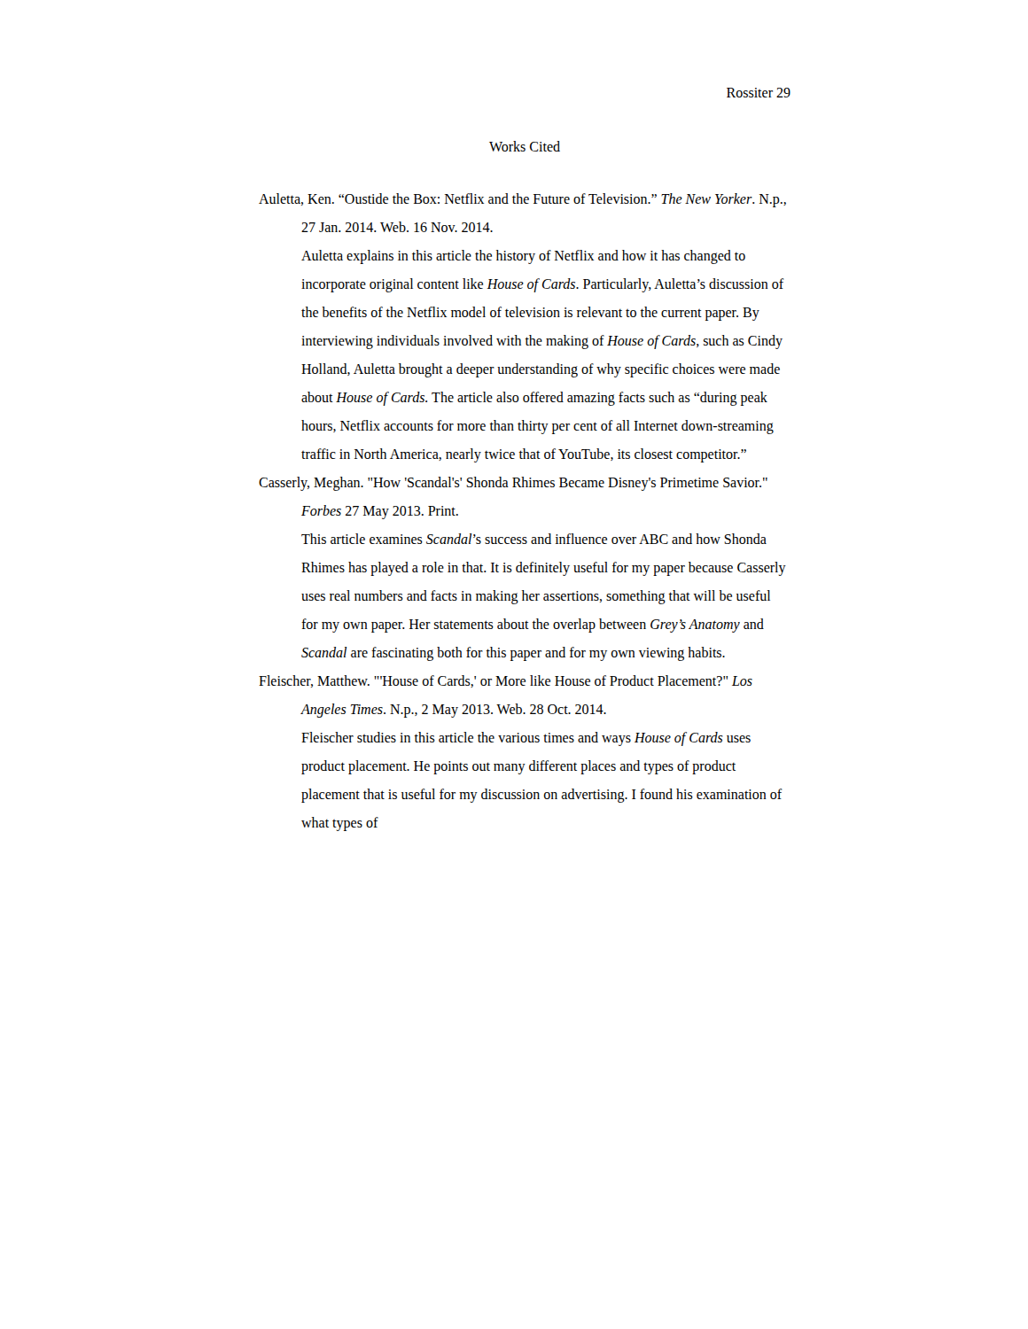Rossiter 29
Works Cited
Auletta, Ken. “Oustide the Box: Netflix and the Future of Television.” The New Yorker. N.p., 27 Jan. 2014. Web. 16 Nov. 2014.
Auletta explains in this article the history of Netflix and how it has changed to incorporate original content like House of Cards. Particularly, Auletta’s discussion of the benefits of the Netflix model of television is relevant to the current paper. By interviewing individuals involved with the making of House of Cards, such as Cindy Holland, Auletta brought a deeper understanding of why specific choices were made about House of Cards. The article also offered amazing facts such as “during peak hours, Netflix accounts for more than thirty per cent of all Internet down-streaming traffic in North America, nearly twice that of YouTube, its closest competitor.”
Casserly, Meghan. "How 'Scandal's' Shonda Rhimes Became Disney's Primetime Savior." Forbes 27 May 2013. Print.
This article examines Scandal’s success and influence over ABC and how Shonda Rhimes has played a role in that. It is definitely useful for my paper because Casserly uses real numbers and facts in making her assertions, something that will be useful for my own paper. Her statements about the overlap between Grey’s Anatomy and Scandal are fascinating both for this paper and for my own viewing habits.
Fleischer, Matthew. "'House of Cards,' or More like House of Product Placement?" Los Angeles Times. N.p., 2 May 2013. Web. 28 Oct. 2014.
Fleischer studies in this article the various times and ways House of Cards uses product placement. He points out many different places and types of product placement that is useful for my discussion on advertising. I found his examination of what types of